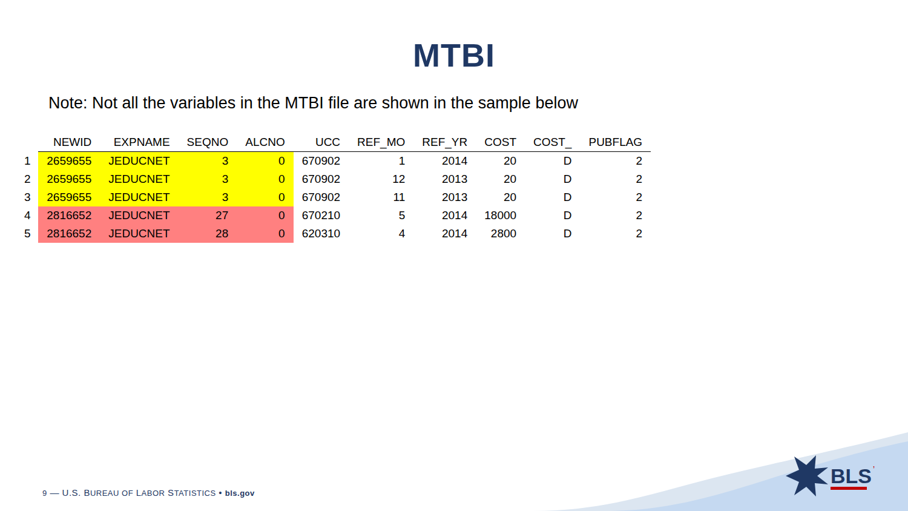MTBI
Note: Not all the variables in the MTBI file are shown in the sample below
| | NEWID | EXPNAME | SEQNO | ALCNO | UCC | REF_MO | REF_YR | COST | COST_ | PUBFLAG |
| --- | --- | --- | --- | --- | --- | --- | --- | --- | --- | --- |
| 1 | 2659655 | JEDUCNET | 3 | 0 | 670902 | 1 | 2014 | 20 | D | 2 |
| 2 | 2659655 | JEDUCNET | 3 | 0 | 670902 | 12 | 2013 | 20 | D | 2 |
| 3 | 2659655 | JEDUCNET | 3 | 0 | 670902 | 11 | 2013 | 20 | D | 2 |
| 4 | 2816652 | JEDUCNET | 27 | 0 | 670210 | 5 | 2014 | 18000 | D | 2 |
| 5 | 2816652 | JEDUCNET | 28 | 0 | 620310 | 4 | 2014 | 2800 | D | 2 |
9 — U.S. BUREAU OF LABOR STATISTICS • bls.gov
BLS ’